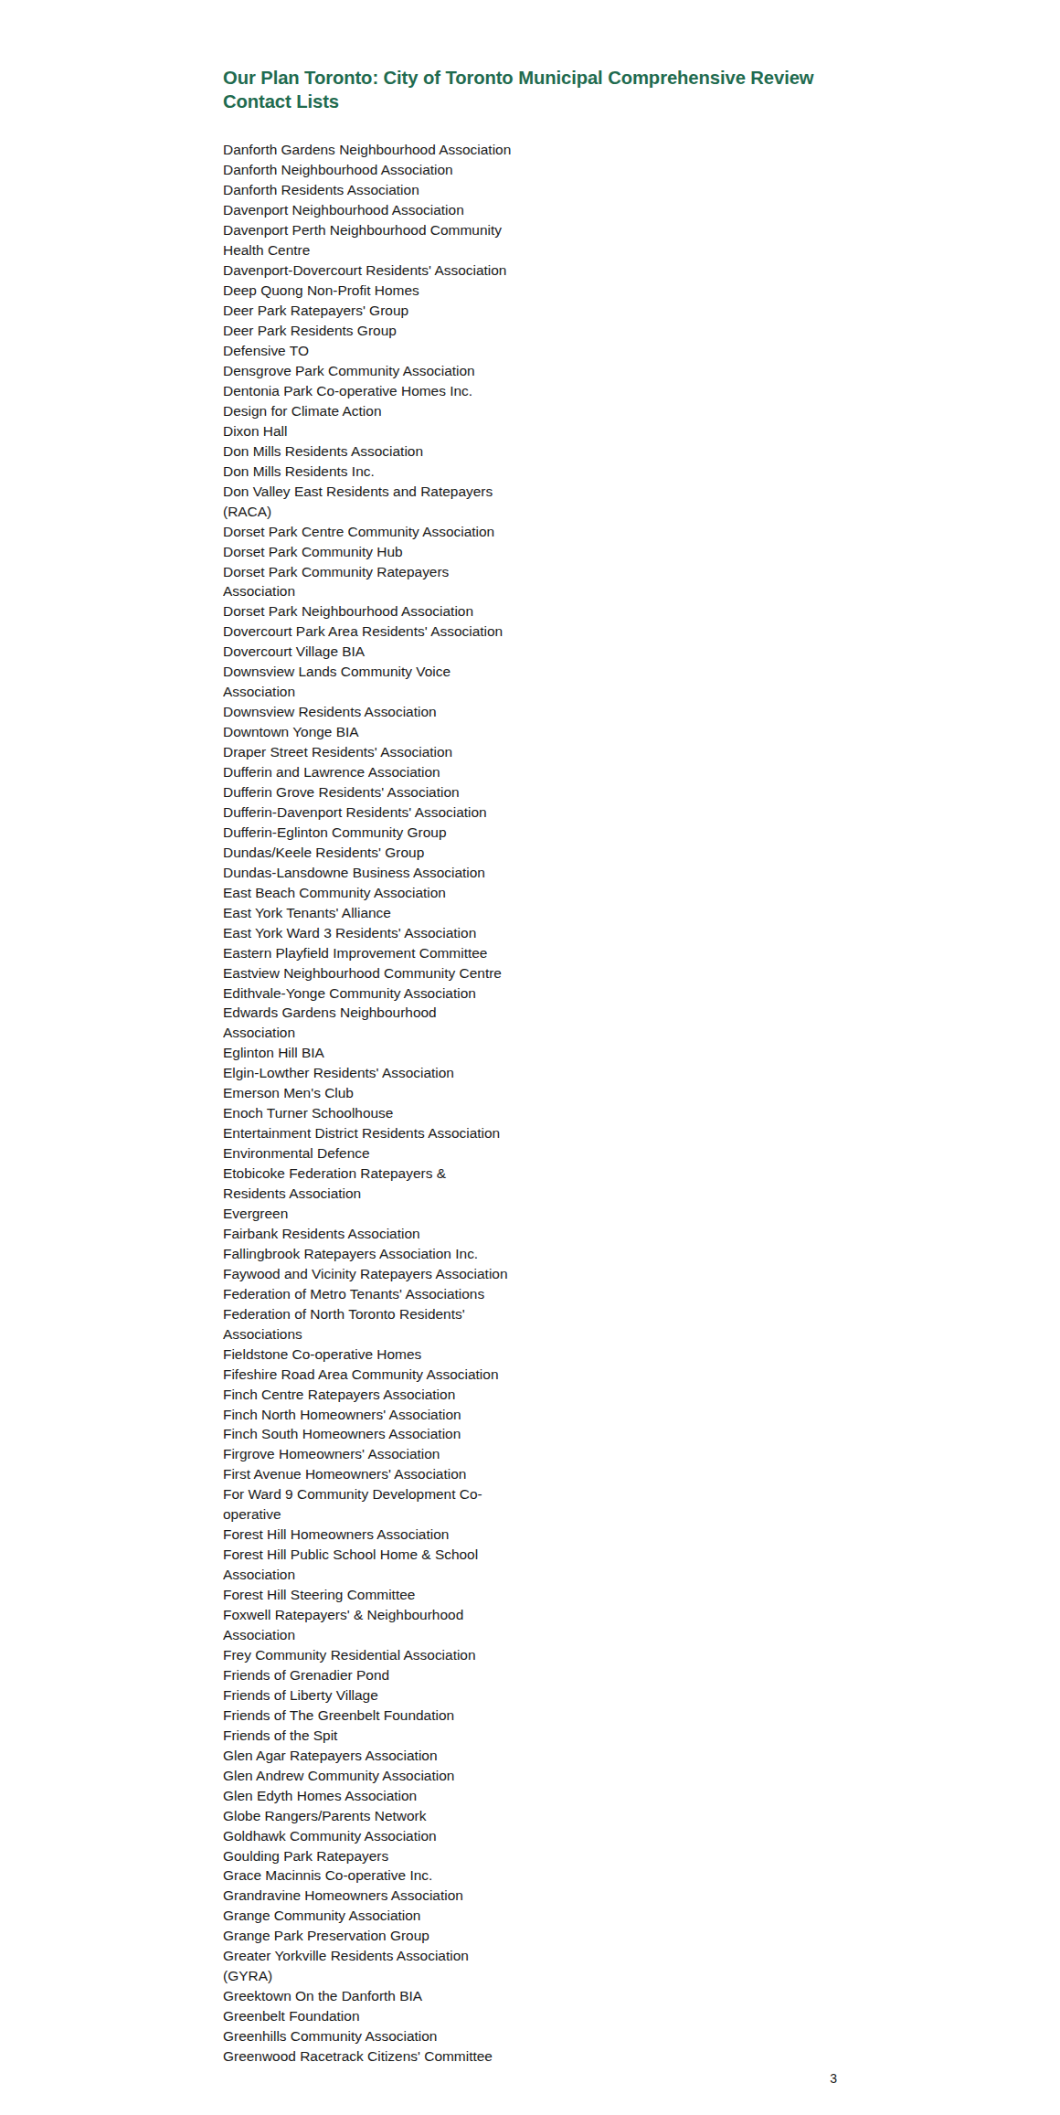Our Plan Toronto: City of Toronto Municipal Comprehensive Review
Contact Lists
Danforth Gardens Neighbourhood Association
Danforth Neighbourhood Association
Danforth Residents Association
Davenport Neighbourhood Association
Davenport Perth Neighbourhood Community Health Centre
Davenport-Dovercourt Residents' Association
Deep Quong Non-Profit Homes
Deer Park Ratepayers' Group
Deer Park Residents Group
Defensive TO
Densgrove Park Community Association
Dentonia Park Co-operative Homes Inc.
Design for Climate Action
Dixon Hall
Don Mills Residents Association
Don Mills Residents Inc.
Don Valley East Residents and Ratepayers (RACA)
Dorset Park Centre Community Association
Dorset Park Community Hub
Dorset Park Community Ratepayers Association
Dorset Park Neighbourhood Association
Dovercourt Park Area Residents' Association
Dovercourt Village BIA
Downsview Lands Community Voice Association
Downsview Residents Association
Downtown Yonge BIA
Draper Street Residents' Association
Dufferin and Lawrence Association
Dufferin Grove Residents' Association
Dufferin-Davenport Residents' Association
Dufferin-Eglinton Community Group
Dundas/Keele Residents' Group
Dundas-Lansdowne Business Association
East Beach Community Association
East York Tenants' Alliance
East York Ward 3 Residents' Association
Eastern Playfield Improvement Committee
Eastview Neighbourhood Community Centre
Edithvale-Yonge Community Association
Edwards Gardens Neighbourhood Association
Eglinton Hill BIA
Elgin-Lowther Residents' Association
Emerson Men's Club
Enoch Turner Schoolhouse
Entertainment District Residents Association
Environmental Defence
Etobicoke Federation Ratepayers & Residents Association
Evergreen
Fairbank Residents Association
Fallingbrook Ratepayers Association Inc.
Faywood and Vicinity Ratepayers Association
Federation of Metro Tenants' Associations
Federation of North Toronto Residents' Associations
Fieldstone Co-operative Homes
Fifeshire Road Area Community Association
Finch Centre Ratepayers Association
Finch North Homeowners' Association
Finch South Homeowners Association
Firgrove Homeowners' Association
First Avenue Homeowners' Association
For Ward 9 Community Development Co-operative
Forest Hill Homeowners Association
Forest Hill Public School Home & School Association
Forest Hill Steering Committee
Foxwell Ratepayers' & Neighbourhood Association
Frey Community Residential Association
Friends of Grenadier Pond
Friends of Liberty Village
Friends of The Greenbelt Foundation
Friends of the Spit
Glen Agar Ratepayers Association
Glen Andrew Community Association
Glen Edyth Homes Association
Globe Rangers/Parents Network
Goldhawk Community Association
Goulding Park Ratepayers
Grace Macinnis Co-operative Inc.
Grandravine Homeowners Association
Grange Community Association
Grange Park Preservation Group
Greater Yorkville Residents Association (GYRA)
Greektown On the Danforth BIA
Greenbelt Foundation
Greenhills Community Association
Greenwood Racetrack Citizens' Committee
3